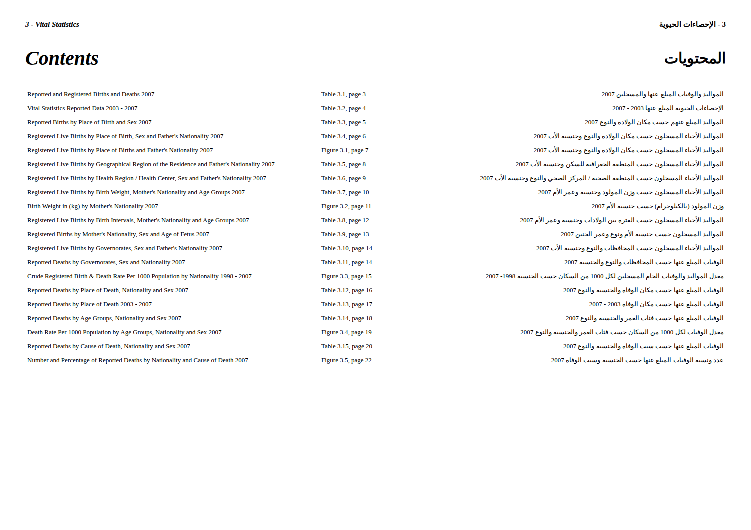3 - Vital Statistics
3 - الإحصاءات الحيوية
Contents
المحتويات
| Reported and Registered Births and Deaths 2007 | Table 3.1, page 3 | المواليد والوفيات المبلغ عنها والمسجلين 2007 |
| Vital Statistics Reported Data 2003 - 2007 | Table 3.2, page 4 | الإحصاءات الحيوية المبلغ عنها 2003 - 2007 |
| Reported Births by Place of Birth and Sex 2007 | Table 3.3, page 5 | المواليد المبلغ عنهم حسب مكان الولادة والنوع 2007 |
| Registered Live Births by Place of Birth, Sex and Father's Nationality 2007 | Table 3.4, page 6 | المواليد الأحياء المسجلون حسب مكان الولادة والنوع وجنسية الأب 2007 |
| Registered Live Births by Place of Births and Father's Nationality 2007 | Figure 3.1, page 7 | المواليد الأحياء المسجلون حسب مكان الولادة والنوع وجنسية الأب 2007 |
| Registered Live Births by Geographical Region of the Residence and Father's Nationality 2007 | Table 3.5, page 8 | المواليد الأحياء المسجلون حسب المنطقة الجغرافية للسكن وجنسية الأب 2007 |
| Registered Live Births by Health Region / Health Center, Sex and Father's Nationality 2007 | Table 3.6, page 9 | المواليد الأحياء المسجلون حسب المنطقة الصحية / المركز الصحي والنوع وجنسية الأب 2007 |
| Registered Live Births by Birth Weight, Mother's Nationality and Age Groups 2007 | Table 3.7, page 10 | المواليد الأحياء المسجلون حسب وزن المولود وجنسية وعمر الأم 2007 |
| Birth Weight in (kg) by Mother's Nationality 2007 | Figure 3.2, page 11 | وزن المولود (بالكيلوجرام) حسب جنسية الأم 2007 |
| Registered Live Births by Birth Intervals, Mother's Nationality and Age Groups 2007 | Table 3.8, page 12 | المواليد الأحياء المسجلون حسب الفترة بين الولادات وجنسية وعمر الأم 2007 |
| Registered Births by Mother's Nationality, Sex and Age of Fetus 2007 | Table 3.9, page 13 | المواليد المسجلون حسب جنسية الأم ونوع وعمر الجنين 2007 |
| Registered Live Births by Governorates, Sex and Father's Nationality 2007 | Table 3.10, page 14 | المواليد الأحياء المسجلون حسب المحافظات والنوع وجنسية الأب 2007 |
| Reported Deaths by Governorates, Sex and Nationality 2007 | Table 3.11, page 14 | الوفيات المبلغ عنها حسب المحافظات والنوع والجنسية 2007 |
| Crude Registered Birth & Death Rate Per 1000 Population by Nationality 1998 - 2007 | Figure 3.3, page 15 | معدل المواليد والوفيات الخام المسجلين لكل 1000 من السكان حسب الجنسية 1998- 2007 |
| Reported Deaths by Place of Death, Nationality and Sex 2007 | Table 3.12, page 16 | الوفيات المبلغ عنها حسب مكان الوفاة والجنسية والنوع 2007 |
| Reported Deaths by Place of Death 2003 - 2007 | Table 3.13, page 17 | الوفيات المبلغ عنها حسب مكان الوفاة 2003 - 2007 |
| Reported Deaths by Age Groups, Nationality and Sex 2007 | Table 3.14, page 18 | الوفيات المبلغ عنها حسب فئات العمر والجنسية والنوع 2007 |
| Death Rate Per 1000 Population by Age Groups, Nationality and Sex 2007 | Figure 3.4, page 19 | معدل الوفيات لكل 1000 من السكان حسب فئات العمر والجنسية والنوع 2007 |
| Reported Deaths by Cause of Death, Nationality and Sex 2007 | Table 3.15, page 20 | الوفيات المبلغ عنها حسب سبب الوفاة والجنسية والنوع 2007 |
| Number and Percentage of Reported Deaths by Nationality and Cause of Death 2007 | Figure 3.5, page 22 | عدد ونسبة الوفيات المبلغ عنها حسب الجنسية وسبب الوفاة 2007 |